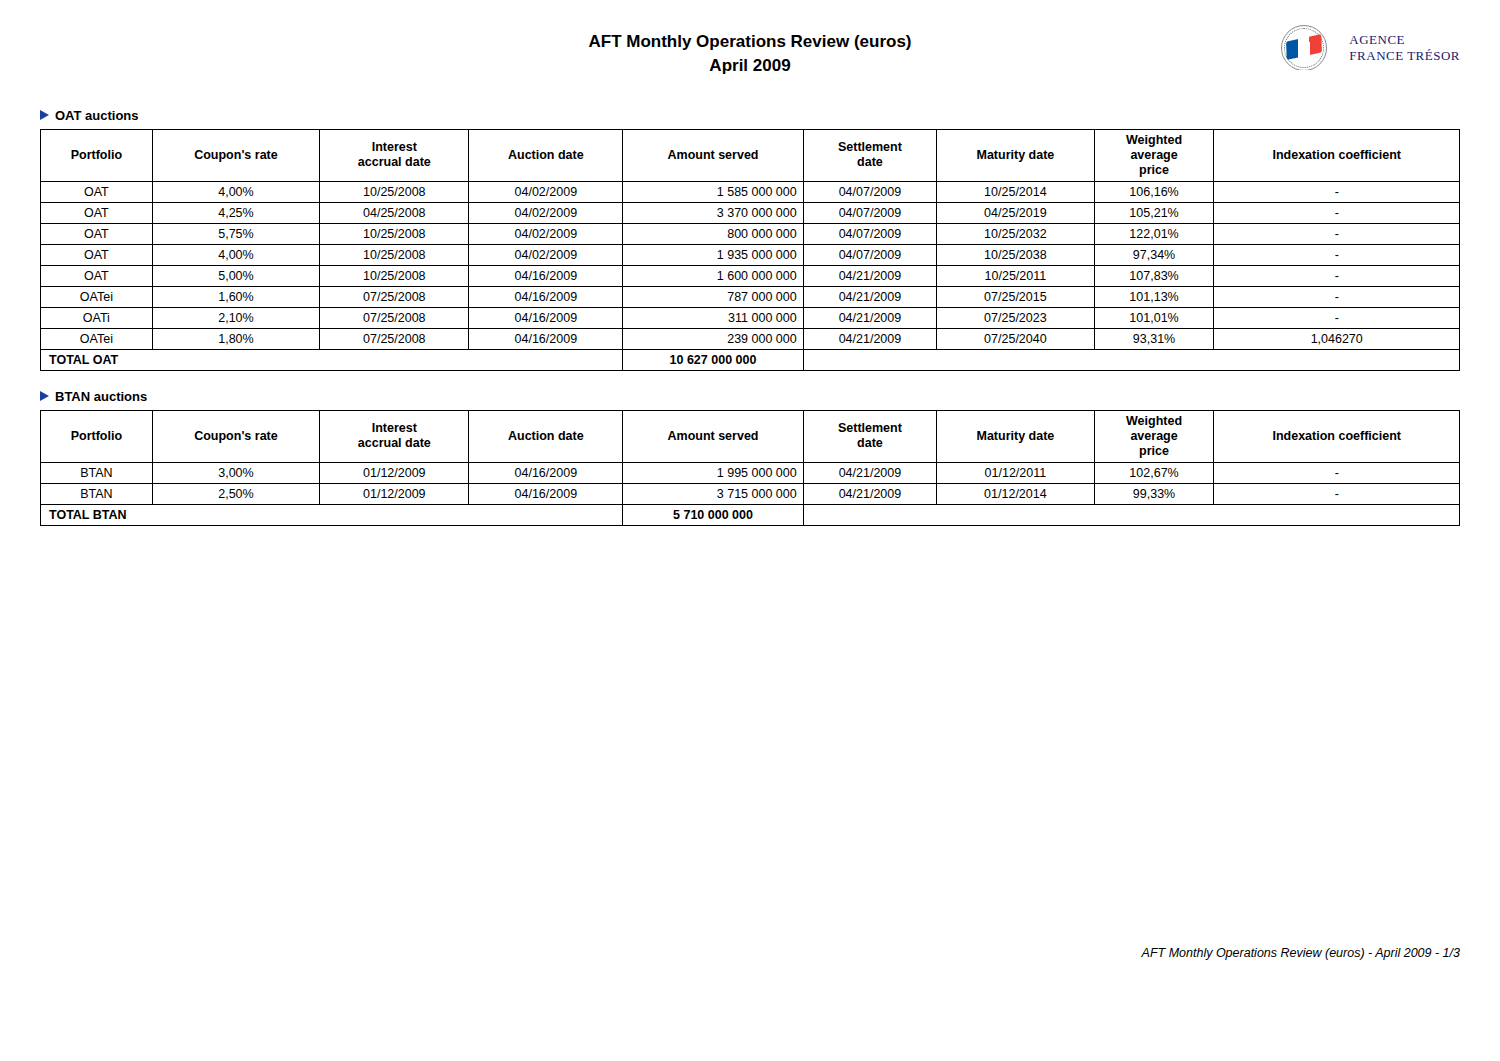AGENCE FRANCE TRÉSOR
AFT Monthly Operations Review (euros)
April 2009
OAT auctions
| Portfolio | Coupon's rate | Interest accrual date | Auction date | Amount served | Settlement date | Maturity date | Weighted average price | Indexation coefficient |
| --- | --- | --- | --- | --- | --- | --- | --- | --- |
| OAT | 4,00% | 10/25/2008 | 04/02/2009 | 1 585 000 000 | 04/07/2009 | 10/25/2014 | 106,16% | - |
| OAT | 4,25% | 04/25/2008 | 04/02/2009 | 3 370 000 000 | 04/07/2009 | 04/25/2019 | 105,21% | - |
| OAT | 5,75% | 10/25/2008 | 04/02/2009 | 800 000 000 | 04/07/2009 | 10/25/2032 | 122,01% | - |
| OAT | 4,00% | 10/25/2008 | 04/02/2009 | 1 935 000 000 | 04/07/2009 | 10/25/2038 | 97,34% | - |
| OAT | 5,00% | 10/25/2008 | 04/16/2009 | 1 600 000 000 | 04/21/2009 | 10/25/2011 | 107,83% | - |
| OATei | 1,60% | 07/25/2008 | 04/16/2009 | 787 000 000 | 04/21/2009 | 07/25/2015 | 101,13% | - |
| OATi | 2,10% | 07/25/2008 | 04/16/2009 | 311 000 000 | 04/21/2009 | 07/25/2023 | 101,01% | - |
| OATei | 1,80% | 07/25/2008 | 04/16/2009 | 239 000 000 | 04/21/2009 | 07/25/2040 | 93,31% | 1,046270 |
| TOTAL OAT | 10 627 000 000 | |
BTAN auctions
| Portfolio | Coupon's rate | Interest accrual date | Auction date | Amount served | Settlement date | Maturity date | Weighted average price | Indexation coefficient |
| --- | --- | --- | --- | --- | --- | --- | --- | --- |
| BTAN | 3,00% | 01/12/2009 | 04/16/2009 | 1 995 000 000 | 04/21/2009 | 01/12/2011 | 102,67% | - |
| BTAN | 2,50% | 01/12/2009 | 04/16/2009 | 3 715 000 000 | 04/21/2009 | 01/12/2014 | 99,33% | - |
| TOTAL BTAN | 5 710 000 000 | |
AFT Monthly Operations Review (euros) - April 2009 - 1/3